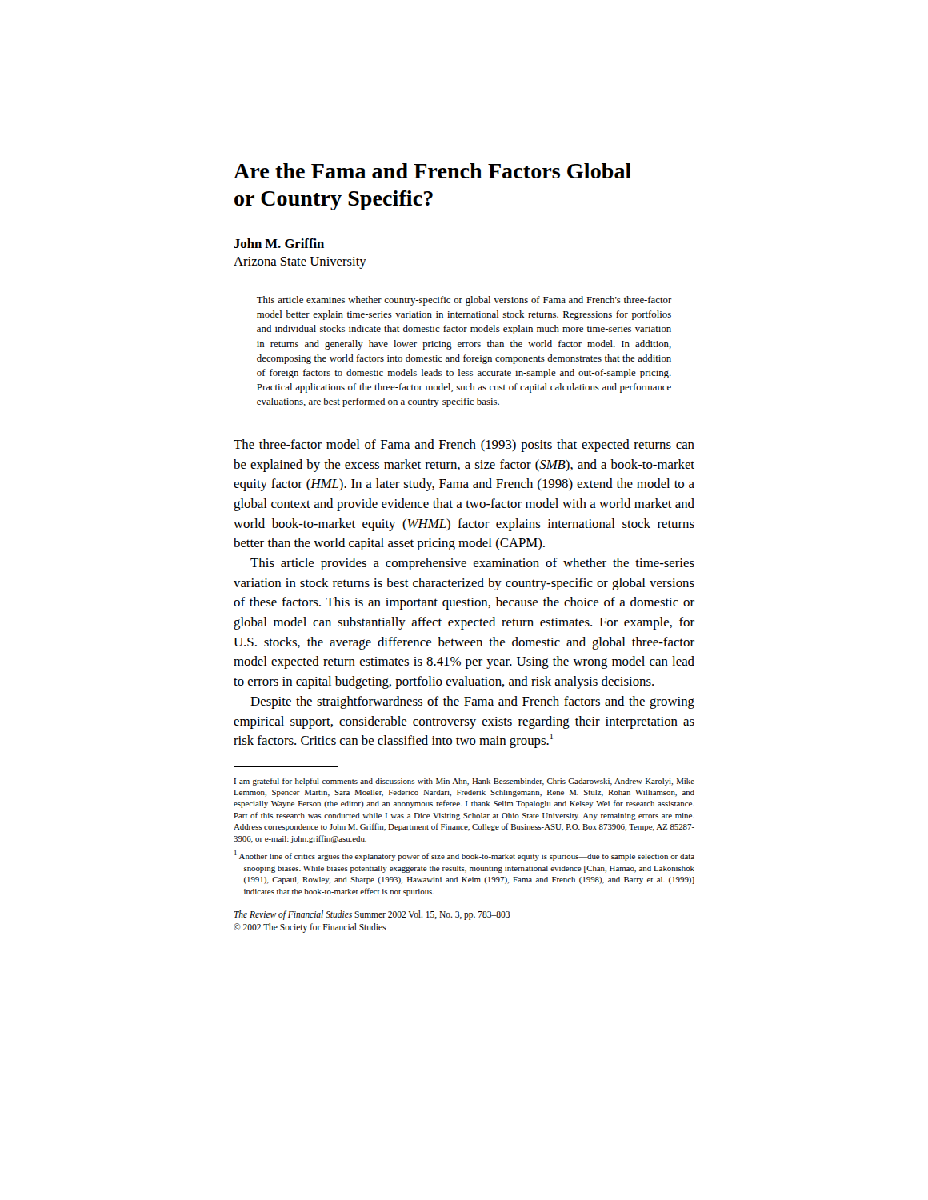Are the Fama and French Factors Global
or Country Specific?
John M. Griffin
Arizona State University
This article examines whether country-specific or global versions of Fama and French's three-factor model better explain time-series variation in international stock returns. Regressions for portfolios and individual stocks indicate that domestic factor models explain much more time-series variation in returns and generally have lower pricing errors than the world factor model. In addition, decomposing the world factors into domestic and foreign components demonstrates that the addition of foreign factors to domestic models leads to less accurate in-sample and out-of-sample pricing. Practical applications of the three-factor model, such as cost of capital calculations and performance evaluations, are best performed on a country-specific basis.
The three-factor model of Fama and French (1993) posits that expected returns can be explained by the excess market return, a size factor (SMB), and a book-to-market equity factor (HML). In a later study, Fama and French (1998) extend the model to a global context and provide evidence that a two-factor model with a world market and world book-to-market equity (WHML) factor explains international stock returns better than the world capital asset pricing model (CAPM).
This article provides a comprehensive examination of whether the time-series variation in stock returns is best characterized by country-specific or global versions of these factors. This is an important question, because the choice of a domestic or global model can substantially affect expected return estimates. For example, for U.S. stocks, the average difference between the domestic and global three-factor model expected return estimates is 8.41% per year. Using the wrong model can lead to errors in capital budgeting, portfolio evaluation, and risk analysis decisions.
Despite the straightforwardness of the Fama and French factors and the growing empirical support, considerable controversy exists regarding their interpretation as risk factors. Critics can be classified into two main groups.1
I am grateful for helpful comments and discussions with Min Ahn, Hank Bessembinder, Chris Gadarowski, Andrew Karolyi, Mike Lemmon, Spencer Martin, Sara Moeller, Federico Nardari, Frederik Schlingemann, René M. Stulz, Rohan Williamson, and especially Wayne Ferson (the editor) and an anonymous referee. I thank Selim Topaloglu and Kelsey Wei for research assistance. Part of this research was conducted while I was a Dice Visiting Scholar at Ohio State University. Any remaining errors are mine. Address correspondence to John M. Griffin, Department of Finance, College of Business-ASU, P.O. Box 873906, Tempe, AZ 85287-3906, or e-mail: john.griffin@asu.edu.
1 Another line of critics argues the explanatory power of size and book-to-market equity is spurious—due to sample selection or data snooping biases. While biases potentially exaggerate the results, mounting international evidence [Chan, Hamao, and Lakonishok (1991), Capaul, Rowley, and Sharpe (1993), Hawawini and Keim (1997), Fama and French (1998), and Barry et al. (1999)] indicates that the book-to-market effect is not spurious.
The Review of Financial Studies Summer 2002 Vol. 15, No. 3, pp. 783–803
© 2002 The Society for Financial Studies